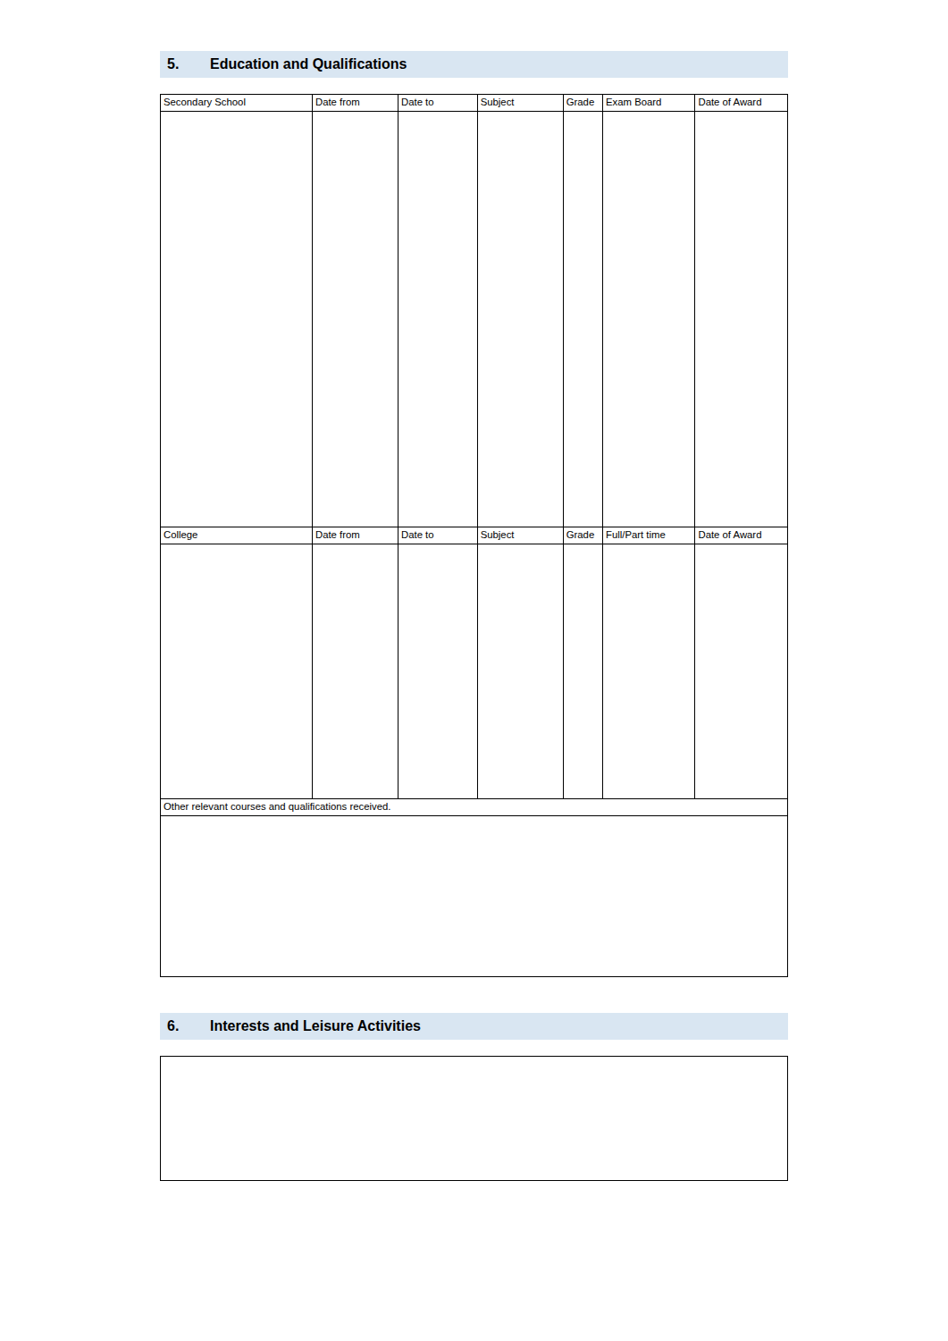5. Education and Qualifications
| Secondary School | Date from | Date to | Subject | Grade | Exam Board | Date of Award |
| --- | --- | --- | --- | --- | --- | --- |
| College | Date from | Date to | Subject | Grade | Full/Part time | Date of Award |
| Other relevant courses and qualifications received. |
6. Interests and Leisure Activities